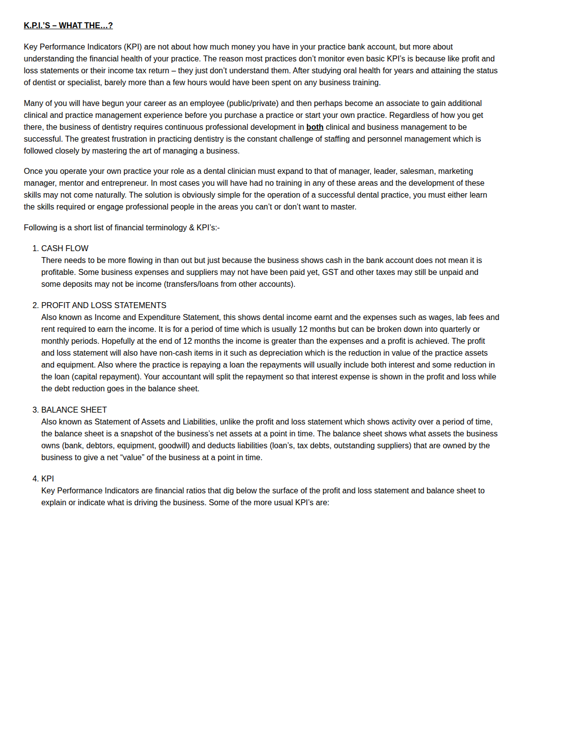K.P.I.’S – WHAT THE…?
Key Performance Indicators (KPI) are not about how much money you have in your practice bank account, but more about understanding the financial health of your practice. The reason most practices don’t monitor even basic KPI’s is because like profit and loss statements or their income tax return – they just don’t understand them. After studying oral health for years and attaining the status of dentist or specialist, barely more than a few hours would have been spent on any business training.
Many of you will have begun your career as an employee (public/private) and then perhaps become an associate to gain additional clinical and practice management experience before you purchase a practice or start your own practice. Regardless of how you get there, the business of dentistry requires continuous professional development in both clinical and business management to be successful. The greatest frustration in practicing dentistry is the constant challenge of staffing and personnel management which is followed closely by mastering the art of managing a business.
Once you operate your own practice your role as a dental clinician must expand to that of manager, leader, salesman, marketing manager, mentor and entrepreneur. In most cases you will have had no training in any of these areas and the development of these skills may not come naturally. The solution is obviously simple for the operation of a successful dental practice, you must either learn the skills required or engage professional people in the areas you can’t or don’t want to master.
Following is a short list of financial terminology & KPI’s:-
CASH FLOW There needs to be more flowing in than out but just because the business shows cash in the bank account does not mean it is profitable. Some business expenses and suppliers may not have been paid yet, GST and other taxes may still be unpaid and some deposits may not be income (transfers/loans from other accounts).
PROFIT AND LOSS STATEMENTS Also known as Income and Expenditure Statement, this shows dental income earnt and the expenses such as wages, lab fees and rent required to earn the income. It is for a period of time which is usually 12 months but can be broken down into quarterly or monthly periods. Hopefully at the end of 12 months the income is greater than the expenses and a profit is achieved. The profit and loss statement will also have non-cash items in it such as depreciation which is the reduction in value of the practice assets and equipment. Also where the practice is repaying a loan the repayments will usually include both interest and some reduction in the loan (capital repayment). Your accountant will split the repayment so that interest expense is shown in the profit and loss while the debt reduction goes in the balance sheet.
BALANCE SHEET Also known as Statement of Assets and Liabilities, unlike the profit and loss statement which shows activity over a period of time, the balance sheet is a snapshot of the business’s net assets at a point in time. The balance sheet shows what assets the business owns (bank, debtors, equipment, goodwill) and deducts liabilities (loan’s, tax debts, outstanding suppliers) that are owned by the business to give a net “value” of the business at a point in time.
KPI Key Performance Indicators are financial ratios that dig below the surface of the profit and loss statement and balance sheet to explain or indicate what is driving the business. Some of the more usual KPI’s are: